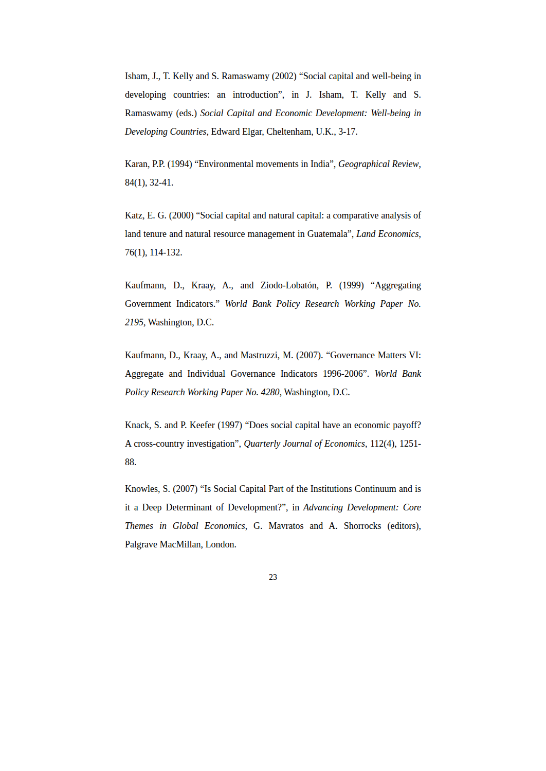Isham, J., T. Kelly and S. Ramaswamy (2002) “Social capital and well-being in developing countries: an introduction”, in J. Isham, T. Kelly and S. Ramaswamy (eds.) Social Capital and Economic Development: Well-being in Developing Countries, Edward Elgar, Cheltenham, U.K., 3-17.
Karan, P.P. (1994) “Environmental movements in India”, Geographical Review, 84(1), 32-41.
Katz, E. G. (2000) “Social capital and natural capital: a comparative analysis of land tenure and natural resource management in Guatemala”, Land Economics, 76(1), 114-132.
Kaufmann, D., Kraay, A., and Ziodo-Lobatón, P. (1999) “Aggregating Government Indicators.” World Bank Policy Research Working Paper No. 2195, Washington, D.C.
Kaufmann, D., Kraay, A., and Mastruzzi, M. (2007). “Governance Matters VI: Aggregate and Individual Governance Indicators 1996-2006”. World Bank Policy Research Working Paper No. 4280, Washington, D.C.
Knack, S. and P. Keefer (1997) “Does social capital have an economic payoff? A cross-country investigation”, Quarterly Journal of Economics, 112(4), 1251-88.
Knowles, S. (2007) “Is Social Capital Part of the Institutions Continuum and is it a Deep Determinant of Development?”, in Advancing Development: Core Themes in Global Economics, G. Mavratos and A. Shorrocks (editors), Palgrave MacMillan, London.
23